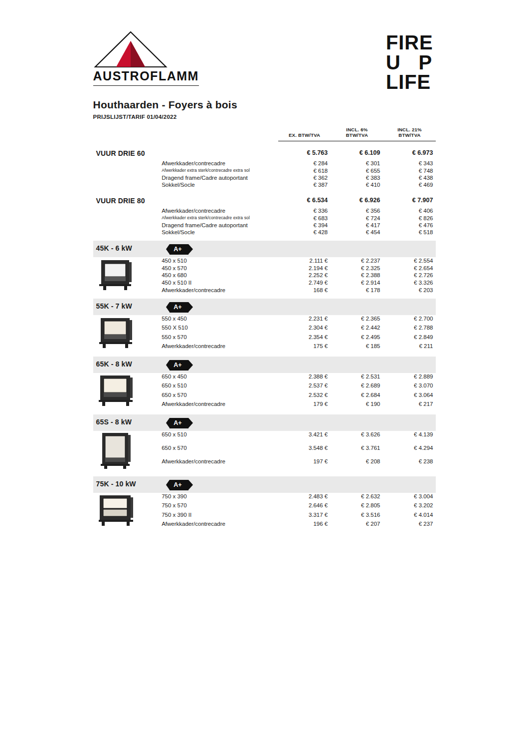AUSTROFLAMM
FIRE U P LIFE
Houthaarden - Foyers à bois
PRIJSLIJST/TARIF 01/04/2022
| | | EX. BTW/TVA | INCL. 6% BTW/TVA | INCL. 21% BTW/TVA |
| --- | --- | --- | --- | --- |
| VUUR DRIE 60 | | € 5.763 | € 6.109 | € 6.973 |
| | Afwerkkader/contrecadre | € 284 | € 301 | € 343 |
| | Afwerkkader extra sterk/contrecadre extra sol | € 618 | € 655 | € 748 |
| | Dragend frame/Cadre autoportant | € 362 | € 383 | € 438 |
| | Sokkel/Socle | € 387 | € 410 | € 469 |
| VUUR DRIE 80 | | € 6.534 | € 6.926 | € 7.907 |
| | Afwerkkader/contrecadre | € 336 | € 356 | € 406 |
| | Afwerkkader extra sterk/contrecadre extra sol | € 683 | € 724 | € 826 |
| | Dragend frame/Cadre autoportant | € 394 | € 417 | € 476 |
| | Sokkel/Socle | € 428 | € 454 | € 518 |
| 45K - 6 kW | A+ | | | |
| | 450 x 510 | 2.111 € | € 2.237 | € 2.554 |
| 450 x 570 | 2.194 € | € 2.325 | € 2.654 |
| 450 x 680 | 2.252 € | € 2.388 | € 2.726 |
| 450 x 510 II | 2.749 € | € 2.914 | € 3.326 |
| Afwerkkader/contrecadre | 168 € | € 178 | € 203 |
| 55K - 7 kW | A+ | | | |
| | 550 x 450 | 2.231 € | € 2.365 | € 2.700 |
| 550 X 510 | 2.304 € | € 2.442 | € 2.788 |
| 550 x 570 | 2.354 € | € 2.495 | € 2.849 |
| Afwerkkader/contrecadre | 175 € | € 185 | € 211 |
| 65K - 8 kW | A+ | | | |
| | 650 x 450 | 2.388 € | € 2.531 | € 2.889 |
| 650 x 510 | 2.537 € | € 2.689 | € 3.070 |
| 650 x 570 | 2.532 € | € 2.684 | € 3.064 |
| Afwerkkader/contrecadre | 179 € | € 190 | € 217 |
| 65S - 8 kW | A+ | | | |
| | 650 x 510 | 3.421 € | € 3.626 | € 4.139 |
| 650 x 570 | 3.548 € | € 3.761 | € 4.294 |
| Afwerkkader/contrecadre | 197 € | € 208 | € 238 |
| 75K - 10 kW | A+ | | | |
| | 750 x 390 | 2.483 € | € 2.632 | € 3.004 |
| 750 x 570 | 2.646 € | € 2.805 | € 3.202 |
| 750 x 390 II | 3.317 € | € 3.516 | € 4.014 |
| Afwerkkader/contrecadre | 196 € | € 207 | € 237 |